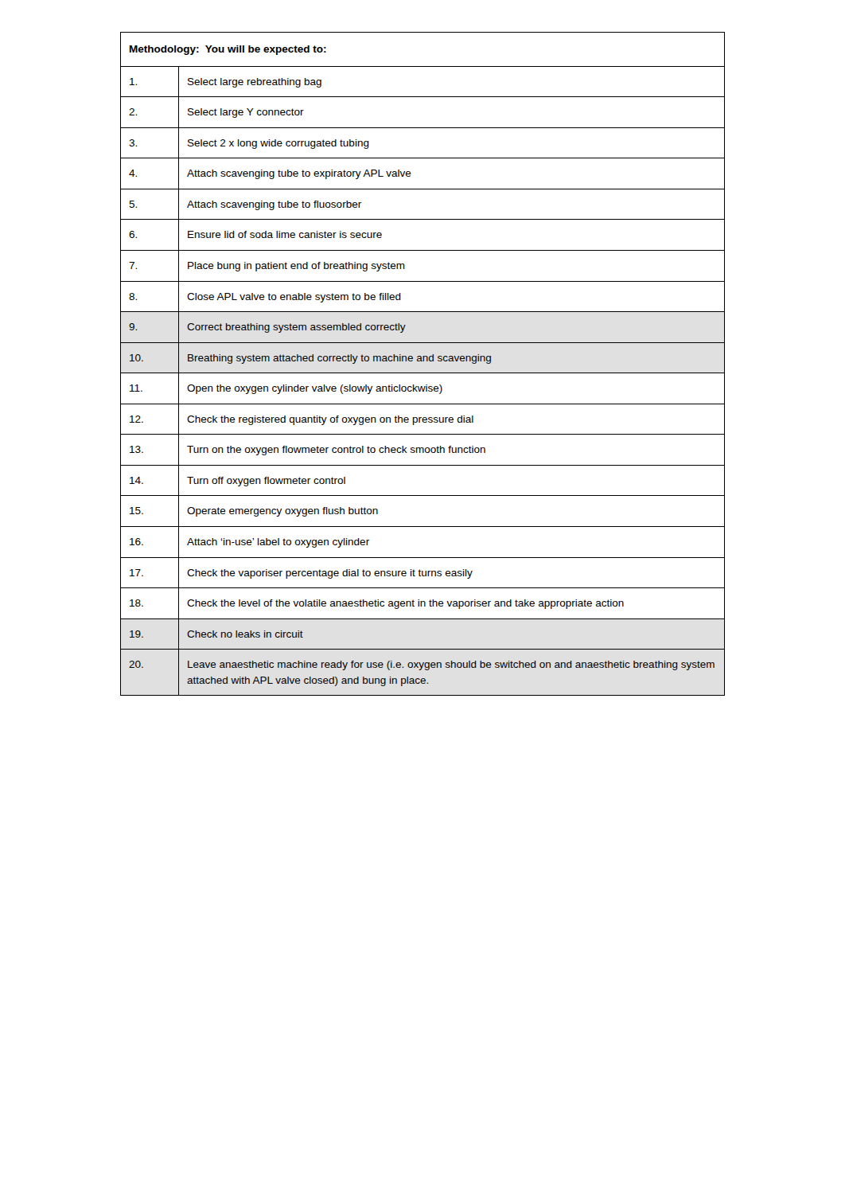| Methodology: You will be expected to: |
| --- |
| 1. | Select large rebreathing bag |
| 2. | Select large Y connector |
| 3. | Select 2 x long wide corrugated tubing |
| 4. | Attach scavenging tube to expiratory APL valve |
| 5. | Attach scavenging tube to fluosorber |
| 6. | Ensure lid of soda lime canister is secure |
| 7. | Place bung in patient end of breathing system |
| 8. | Close APL valve to enable system to be filled |
| 9. | Correct breathing system assembled correctly |
| 10. | Breathing system attached correctly to machine and scavenging |
| 11. | Open the oxygen cylinder valve (slowly anticlockwise) |
| 12. | Check the registered quantity of oxygen on the pressure dial |
| 13. | Turn on the oxygen flowmeter control to check smooth function |
| 14. | Turn off oxygen flowmeter control |
| 15. | Operate emergency oxygen flush button |
| 16. | Attach ‘in-use’ label to oxygen cylinder |
| 17. | Check the vaporiser percentage dial to ensure it turns easily |
| 18. | Check the level of the volatile anaesthetic agent in the vaporiser and take appropriate action |
| 19. | Check no leaks in circuit |
| 20. | Leave anaesthetic machine ready for use (i.e. oxygen should be switched on and anaesthetic breathing system attached with APL valve closed) and bung in place. |